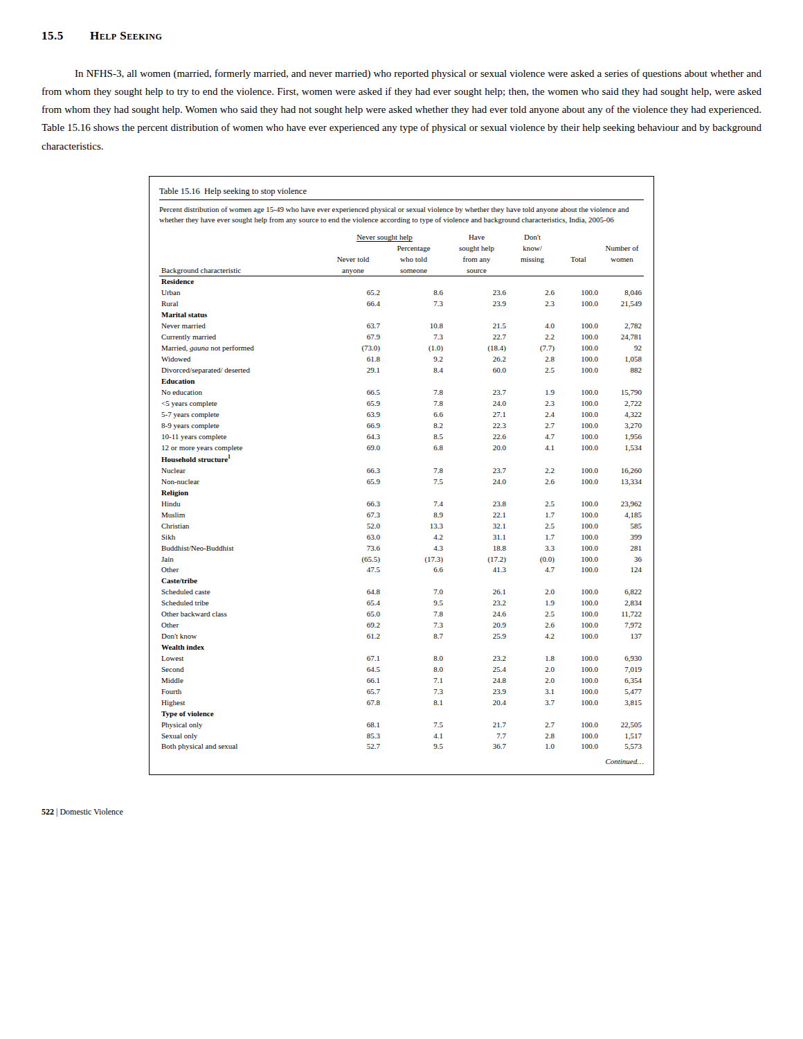15.5 Help Seeking
In NFHS-3, all women (married, formerly married, and never married) who reported physical or sexual violence were asked a series of questions about whether and from whom they sought help to try to end the violence. First, women were asked if they had ever sought help; then, the women who said they had sought help, were asked from whom they had sought help. Women who said they had not sought help were asked whether they had ever told anyone about any of the violence they had experienced. Table 15.16 shows the percent distribution of women who have ever experienced any type of physical or sexual violence by their help seeking behaviour and by background characteristics.
Table 15.16 Help seeking to stop violence
Percent distribution of women age 15-49 who have ever experienced physical or sexual violence by whether they have told anyone about the violence and whether they have ever sought help from any source to end the violence according to type of violence and background characteristics, India, 2005-06
| | Never sought help | Have | Don't | | |
| --- | --- | --- | --- | --- | --- |
| | | Percentage | sought help | know/ | | Number of |
| | Never told | who told | from any | missing | Total | women |
| Background characteristic | anyone | someone | source | | | |
| Residence | | | | | | |
| Urban | 65.2 | 8.6 | 23.6 | 2.6 | 100.0 | 8,046 |
| Rural | 66.4 | 7.3 | 23.9 | 2.3 | 100.0 | 21,549 |
| Marital status | | | | | | |
| Never married | 63.7 | 10.8 | 21.5 | 4.0 | 100.0 | 2,782 |
| Currently married | 67.9 | 7.3 | 22.7 | 2.2 | 100.0 | 24,781 |
| Married, gauna not performed | (73.0) | (1.0) | (18.4) | (7.7) | 100.0 | 92 |
| Widowed | 61.8 | 9.2 | 26.2 | 2.8 | 100.0 | 1,058 |
| Divorced/separated/ deserted | 29.1 | 8.4 | 60.0 | 2.5 | 100.0 | 882 |
| Education | | | | | | |
| No education | 66.5 | 7.8 | 23.7 | 1.9 | 100.0 | 15,790 |
| <5 years complete | 65.9 | 7.8 | 24.0 | 2.3 | 100.0 | 2,722 |
| 5-7 years complete | 63.9 | 6.6 | 27.1 | 2.4 | 100.0 | 4,322 |
| 8-9 years complete | 66.9 | 8.2 | 22.3 | 2.7 | 100.0 | 3,270 |
| 10-11 years complete | 64.3 | 8.5 | 22.6 | 4.7 | 100.0 | 1,956 |
| 12 or more years complete | 69.0 | 6.8 | 20.0 | 4.1 | 100.0 | 1,534 |
| Household structure 1 | | | | | | |
| Nuclear | 66.3 | 7.8 | 23.7 | 2.2 | 100.0 | 16,260 |
| Non-nuclear | 65.9 | 7.5 | 24.0 | 2.6 | 100.0 | 13,334 |
| Religion | | | | | | |
| Hindu | 66.3 | 7.4 | 23.8 | 2.5 | 100.0 | 23,962 |
| Muslim | 67.3 | 8.9 | 22.1 | 1.7 | 100.0 | 4,185 |
| Christian | 52.0 | 13.3 | 32.1 | 2.5 | 100.0 | 585 |
| Sikh | 63.0 | 4.2 | 31.1 | 1.7 | 100.0 | 399 |
| Buddhist/Neo-Buddhist | 73.6 | 4.3 | 18.8 | 3.3 | 100.0 | 281 |
| Jain | (65.5) | (17.3) | (17.2) | (0.0) | 100.0 | 36 |
| Other | 47.5 | 6.6 | 41.3 | 4.7 | 100.0 | 124 |
| Caste/tribe | | | | | | |
| Scheduled caste | 64.8 | 7.0 | 26.1 | 2.0 | 100.0 | 6,822 |
| Scheduled tribe | 65.4 | 9.5 | 23.2 | 1.9 | 100.0 | 2,834 |
| Other backward class | 65.0 | 7.8 | 24.6 | 2.5 | 100.0 | 11,722 |
| Other | 69.2 | 7.3 | 20.9 | 2.6 | 100.0 | 7,972 |
| Don't know | 61.2 | 8.7 | 25.9 | 4.2 | 100.0 | 137 |
| Wealth index | | | | | | |
| Lowest | 67.1 | 8.0 | 23.2 | 1.8 | 100.0 | 6,930 |
| Second | 64.5 | 8.0 | 25.4 | 2.0 | 100.0 | 7,019 |
| Middle | 66.1 | 7.1 | 24.8 | 2.0 | 100.0 | 6,354 |
| Fourth | 65.7 | 7.3 | 23.9 | 3.1 | 100.0 | 5,477 |
| Highest | 67.8 | 8.1 | 20.4 | 3.7 | 100.0 | 3,815 |
| Type of violence | | | | | | |
| Physical only | 68.1 | 7.5 | 21.7 | 2.7 | 100.0 | 22,505 |
| Sexual only | 85.3 | 4.1 | 7.7 | 2.8 | 100.0 | 1,517 |
| Both physical and sexual | 52.7 | 9.5 | 36.7 | 1.0 | 100.0 | 5,573 |
Continued…
522 | Domestic Violence